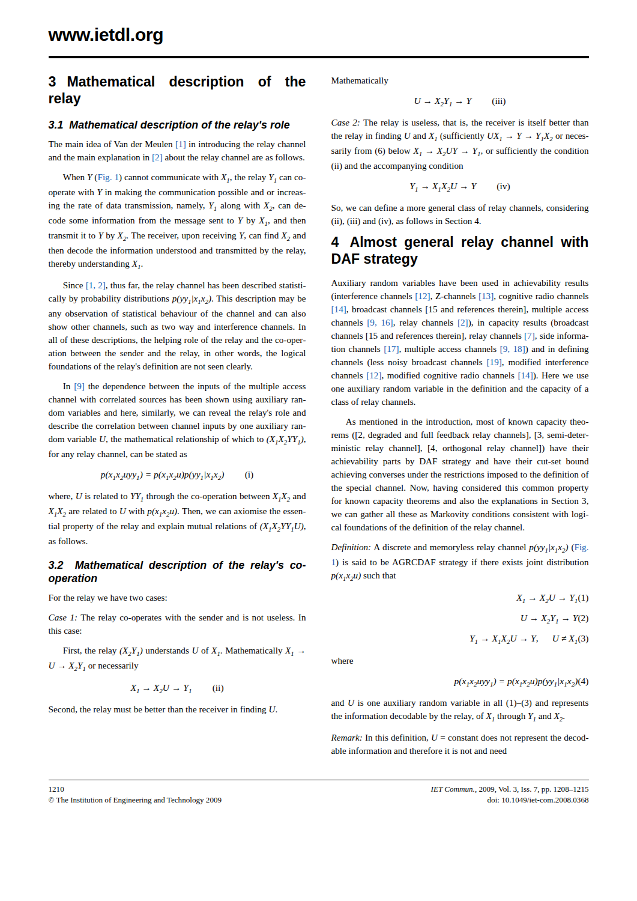www.ietdl.org
3 Mathematical description of the relay
3.1 Mathematical description of the relay's role
The main idea of Van der Meulen [1] in introducing the relay channel and the main explanation in [2] about the relay channel are as follows.
When Y (Fig. 1) cannot communicate with X1, the relay Y1 can co-operate with Y in making the communication possible and or increasing the rate of data transmission, namely, Y1 along with X2, can decode some information from the message sent to Y by X1, and then transmit it to Y by X2. The receiver, upon receiving Y, can find X2 and then decode the information understood and transmitted by the relay, thereby understanding X1.
Since [1, 2], thus far, the relay channel has been described statistically by probability distributions p(yy1|x1x2). This description may be any observation of statistical behaviour of the channel and can also show other channels, such as two way and interference channels. In all of these descriptions, the helping role of the relay and the co-operation between the sender and the relay, in other words, the logical foundations of the relay's definition are not seen clearly.
In [9] the dependence between the inputs of the multiple access channel with correlated sources has been shown using auxiliary random variables and here, similarly, we can reveal the relay's role and describe the correlation between channel inputs by one auxiliary random variable U, the mathematical relationship of which to (X1X2YY1), for any relay channel, can be stated as
p(x1x2uyy1) = p(x1x2u)p(yy1|x1x2)(i)
where, U is related to YY1 through the co-operation between X1X2 and X1X2 are related to U with p(x1x2u). Then, we can axiomise the essential property of the relay and explain mutual relations of (X1X2YY1U), as follows.
3.2 Mathematical description of the relay's co-operation
For the relay we have two cases:
Case 1: The relay co-operates with the sender and is not useless. In this case:
First, the relay (X2Y1) understands U of X1. Mathematically X1 → U → X2Y1 or necessarily
X1 → X2U → Y1(ii)
Second, the relay must be better than the receiver in finding U.
Mathematically
U → X2Y1 → Y(iii)
Case 2: The relay is useless, that is, the receiver is itself better than the relay in finding U and X1 (sufficiently UX1 → Y → Y1X2 or necessarily from (6) below X1 → X2UY → Y1, or sufficiently the condition (ii) and the accompanying condition
Y1 → X1X2U → Y(iv)
So, we can define a more general class of relay channels, considering (ii), (iii) and (iv), as follows in Section 4.
4 Almost general relay channel with DAF strategy
Auxiliary random variables have been used in achievability results (interference channels [12], Z-channels [13], cognitive radio channels [14], broadcast channels [15 and references therein], multiple access channels [9, 16], relay channels [2]), in capacity results (broadcast channels [15 and references therein], relay channels [7], side information channels [17], multiple access channels [9, 18]) and in defining channels (less noisy broadcast channels [19], modified interference channels [12], modified cognitive radio channels [14]). Here we use one auxiliary random variable in the definition and the capacity of a class of relay channels.
As mentioned in the introduction, most of known capacity theorems ([2, degraded and full feedback relay channels], [3, semi-deterministic relay channel], [4, orthogonal relay channel]) have their achievability parts by DAF strategy and have their cut-set bound achieving converses under the restrictions imposed to the definition of the special channel. Now, having considered this common property for known capacity theorems and also the explanations in Section 3, we can gather all these as Markovity conditions consistent with logical foundations of the definition of the relay channel.
Definition: A discrete and memoryless relay channel p(yy1|x1x2) (Fig. 1) is said to be AGRCDAF strategy if there exists joint distribution p(x1x2u) such that
X1 → X2U → Y1 (1)
U → X2Y1 → Y (2)
Y1 → X1X2U → Y, U ≠ X1 (3)
where
p(x1x2uyy1) = p(x1x2u)p(yy1|x1x2) (4)
and U is one auxiliary random variable in all (1)–(3) and represents the information decodable by the relay, of X1 through Y1 and X2.
Remark: In this definition, U = constant does not represent the decodable information and therefore it is not and need
1210
© The Institution of Engineering and Technology 2009
IET Commun., 2009, Vol. 3, Iss. 7, pp. 1208–1215
doi: 10.1049/iet-com.2008.0368